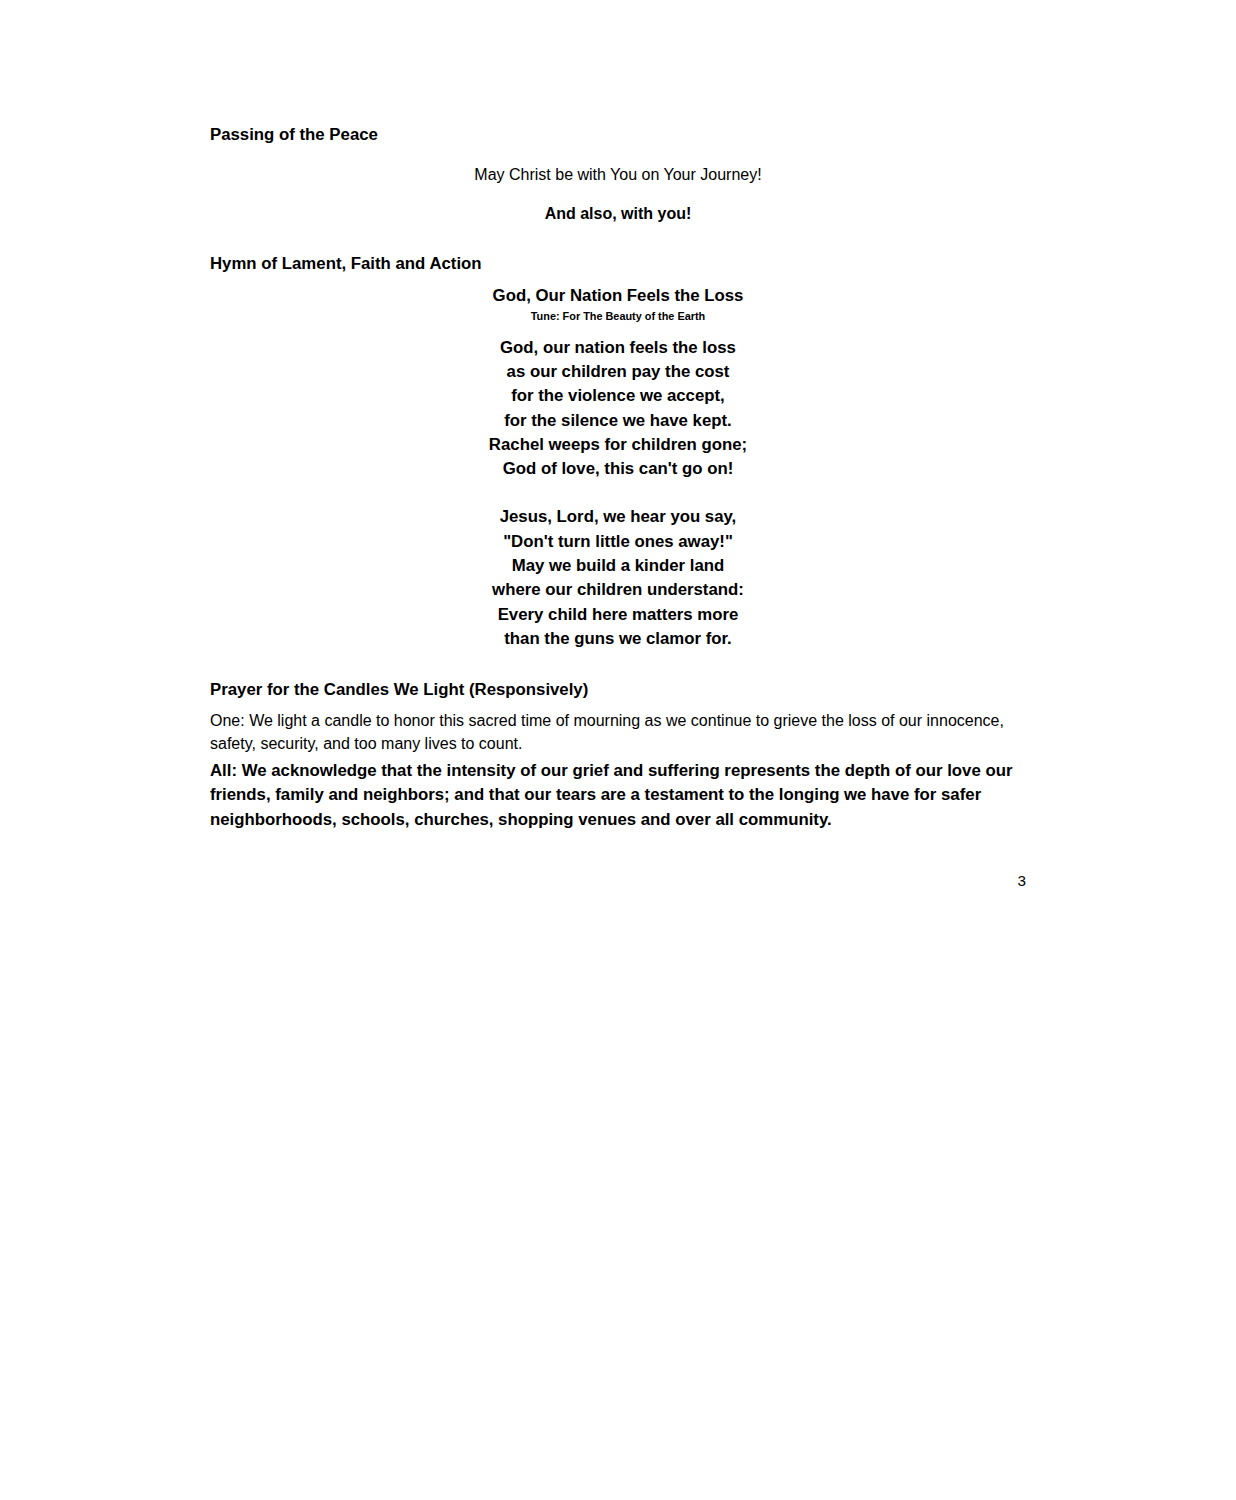Passing of the Peace
May Christ be with You on Your Journey!
And also, with you!
Hymn of Lament, Faith and Action
God, Our Nation Feels the Loss
Tune: For The Beauty of the Earth
God, our nation feels the loss
as our children pay the cost
for the violence we accept,
for the silence we have kept.
Rachel weeps for children gone;
God of love, this can't go on!
Jesus, Lord, we hear you say,
"Don't turn little ones away!"
May we build a kinder land
where our children understand:
Every child here matters more
than the guns we clamor for.
Prayer for the Candles We Light (Responsively)
One: We light a candle to honor this sacred time of mourning as we continue to grieve the loss of our innocence, safety, security, and too many lives to count.
All: We acknowledge that the intensity of our grief and suffering represents the depth of our love our friends, family and neighbors; and that our tears are a testament to the longing we have for safer neighborhoods, schools, churches, shopping venues and over all community.
3